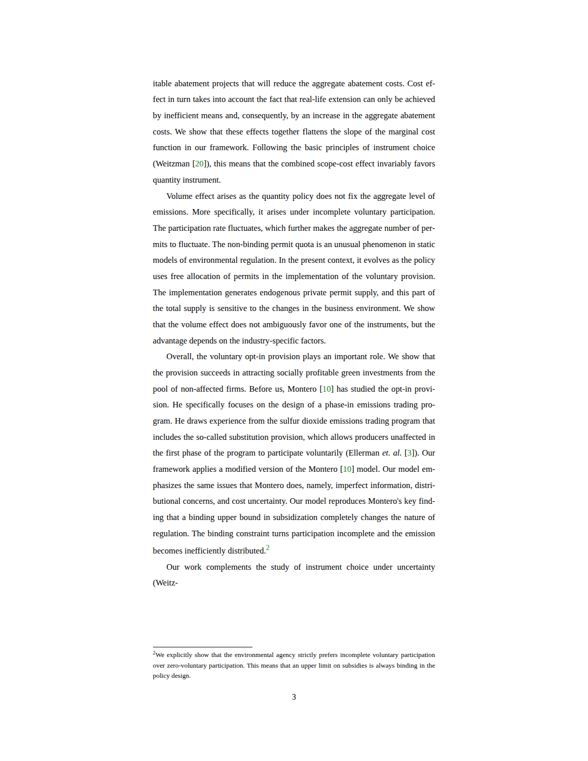itable abatement projects that will reduce the aggregate abatement costs. Cost effect in turn takes into account the fact that real-life extension can only be achieved by inefficient means and, consequently, by an increase in the aggregate abatement costs. We show that these effects together flattens the slope of the marginal cost function in our framework. Following the basic principles of instrument choice (Weitzman [20]), this means that the combined scope-cost effect invariably favors quantity instrument.
Volume effect arises as the quantity policy does not fix the aggregate level of emissions. More specifically, it arises under incomplete voluntary participation. The participation rate fluctuates, which further makes the aggregate number of permits to fluctuate. The non-binding permit quota is an unusual phenomenon in static models of environmental regulation. In the present context, it evolves as the policy uses free allocation of permits in the implementation of the voluntary provision. The implementation generates endogenous private permit supply, and this part of the total supply is sensitive to the changes in the business environment. We show that the volume effect does not ambiguously favor one of the instruments, but the advantage depends on the industry-specific factors.
Overall, the voluntary opt-in provision plays an important role. We show that the provision succeeds in attracting socially profitable green investments from the pool of non-affected firms. Before us, Montero [10] has studied the opt-in provision. He specifically focuses on the design of a phase-in emissions trading program. He draws experience from the sulfur dioxide emissions trading program that includes the so-called substitution provision, which allows producers unaffected in the first phase of the program to participate voluntarily (Ellerman et. al. [3]). Our framework applies a modified version of the Montero [10] model. Our model emphasizes the same issues that Montero does, namely, imperfect information, distributional concerns, and cost uncertainty. Our model reproduces Montero's key finding that a binding upper bound in subsidization completely changes the nature of regulation. The binding constraint turns participation incomplete and the emission becomes inefficiently distributed.2
Our work complements the study of instrument choice under uncertainty (Weitz-
2We explicitly show that the environmental agency strictly prefers incomplete voluntary participation over zero-voluntary participation. This means that an upper limit on subsidies is always binding in the policy design.
3